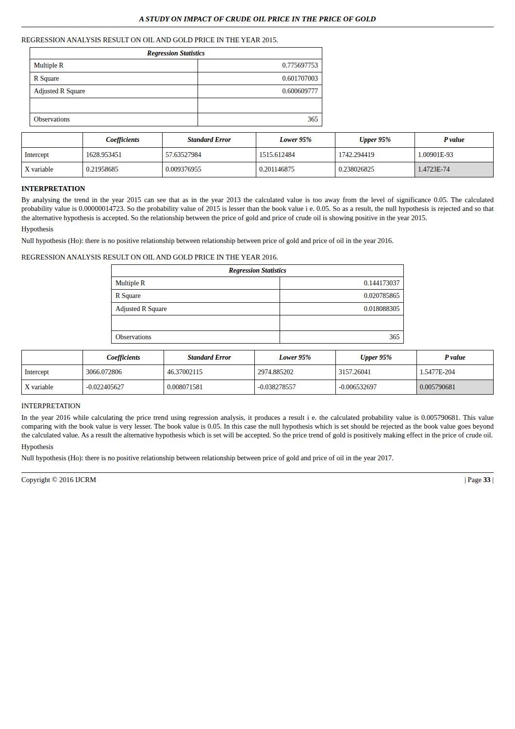A STUDY ON IMPACT OF CRUDE OIL PRICE IN THE PRICE OF GOLD
REGRESSION ANALYSIS RESULT ON OIL AND GOLD PRICE IN THE YEAR 2015.
Regression Statistics
| Multiple R | 0.775697753 |
| R Square | 0.601707003 |
| Adjusted R Square | 0.600609777 |
| Observations | 365 |
| | Coefficients | Standard Error | Lower 95% | Upper 95% | P value |
| --- | --- | --- | --- | --- | --- |
| Intercept | 1628.953451 | 57.63527984 | 1515.612484 | 1742.294419 | 1.00901E-93 |
| X variable | 0.21958685 | 0.009376955 | 0.201146875 | 0.238026825 | 1.4723E-74 |
INTERPRETATION
By analysing the trend in the year 2015 can see that as in the year 2013 the calculated value is too away from the level of significance 0.05. The calculated probability value is 0.00000014723. So the probability value of 2015 is lesser than the book value i e. 0.05. So as a result, the null hypothesis is rejected and so that the alternative hypothesis is accepted. So the relationship between the price of gold and price of crude oil is showing positive in the year 2015.
Hypothesis
Null hypothesis (Ho): there is no positive relationship between relationship between price of gold and price of oil in the year 2016.
REGRESSION ANALYSIS RESULT ON OIL AND GOLD PRICE IN THE YEAR 2016.
Regression Statistics
| Multiple R | 0.144173037 |
| R Square | 0.020785865 |
| Adjusted R Square | 0.018088305 |
| Observations | 365 |
| | Coefficients | Standard Error | Lower 95% | Upper 95% | P value |
| --- | --- | --- | --- | --- | --- |
| Intercept | 3066.072806 | 46.37002115 | 2974.885202 | 3157.26041 | 1.5477E-204 |
| X variable | -0.022405627 | 0.008071581 | -0.038278557 | -0.006532697 | 0.005790681 |
INTERPRETATION
In the year 2016 while calculating the price trend using regression analysis, it produces a result i e. the calculated probability value is 0.005790681. This value comparing with the book value is very lesser. The book value is 0.05. In this case the null hypothesis which is set should be rejected as the book value goes beyond the calculated value. As a result the alternative hypothesis which is set will be accepted. So the price trend of gold is positively making effect in the price of crude oil.
Hypothesis
Null hypothesis (Ho): there is no positive relationship between relationship between price of gold and price of oil in the year 2017.
Copyright © 2016 IJCRM | Page 33 |